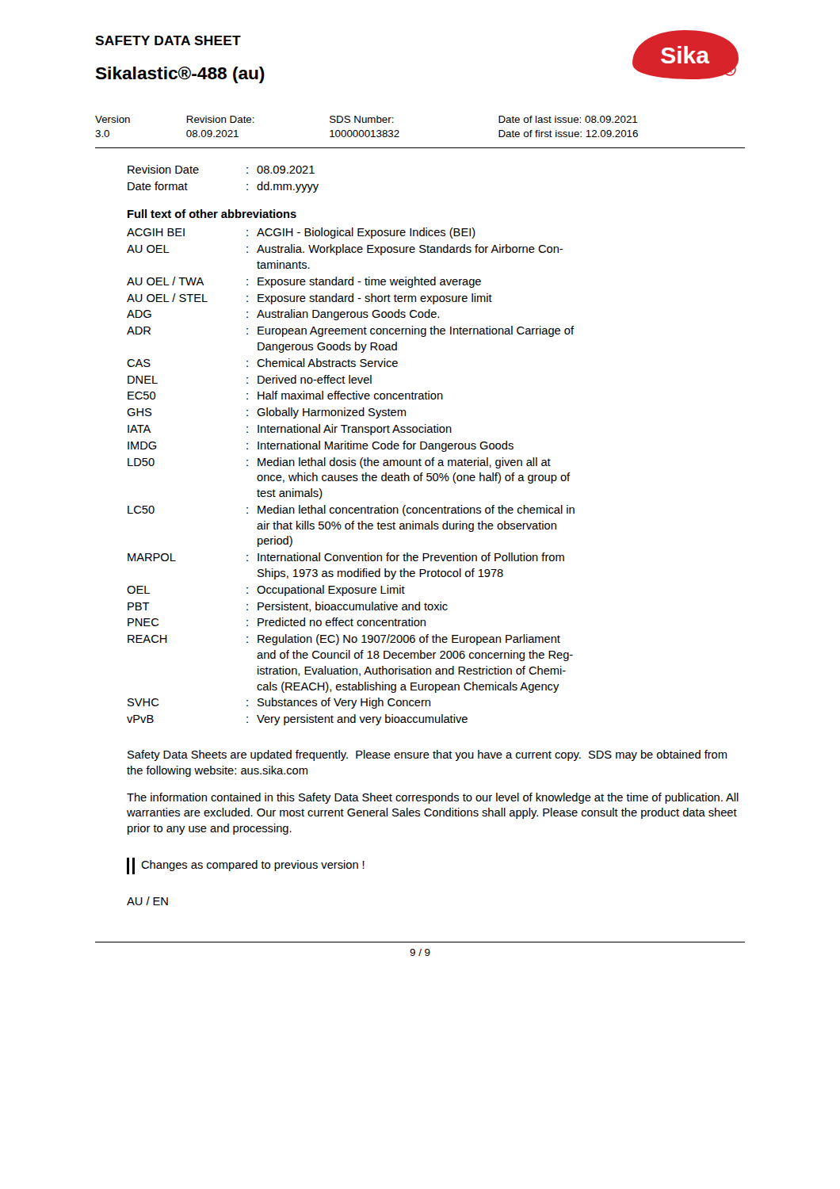SAFETY DATA SHEET
Sikalastic®-488 (au)
Sika R
| Version 3.0 | Revision Date: 08.09.2021 | SDS Number: 100000013832 | Date of last issue: 08.09.2021 Date of first issue: 12.09.2016 |
| Revision Date | : | 08.09.2021 |
| Date format | : | dd.mm.yyyy |
Full text of other abbreviations
| ACGIH BEI | : | ACGIH - Biological Exposure Indices (BEI) |
| AU OEL | : | Australia. Workplace Exposure Standards for Airborne Con- taminants. |
| AU OEL / TWA | : | Exposure standard - time weighted average |
| AU OEL / STEL | : | Exposure standard - short term exposure limit |
| ADG | : | Australian Dangerous Goods Code. |
| ADR | : | European Agreement concerning the International Carriage of Dangerous Goods by Road |
| CAS | : | Chemical Abstracts Service |
| DNEL | : | Derived no-effect level |
| EC50 | : | Half maximal effective concentration |
| GHS | : | Globally Harmonized System |
| IATA | : | International Air Transport Association |
| IMDG | : | International Maritime Code for Dangerous Goods |
| LD50 | : | Median lethal dosis (the amount of a material, given all at once, which causes the death of 50% (one half) of a group of test animals) |
| LC50 | : | Median lethal concentration (concentrations of the chemical in air that kills 50% of the test animals during the observation period) |
| MARPOL | : | International Convention for the Prevention of Pollution from Ships, 1973 as modified by the Protocol of 1978 |
| OEL | : | Occupational Exposure Limit |
| PBT | : | Persistent, bioaccumulative and toxic |
| PNEC | : | Predicted no effect concentration |
| REACH | : | Regulation (EC) No 1907/2006 of the European Parliament and of the Council of 18 December 2006 concerning the Reg- istration, Evaluation, Authorisation and Restriction of Chemi- cals (REACH), establishing a European Chemicals Agency |
| SVHC | : | Substances of Very High Concern |
| vPvB | : | Very persistent and very bioaccumulative |
Safety Data Sheets are updated frequently. Please ensure that you have a current copy. SDS may be obtained from the following website: aus.sika.com
The information contained in this Safety Data Sheet corresponds to our level of knowledge at the time of publication. All warranties are excluded. Our most current General Sales Conditions shall apply. Please consult the product data sheet prior to any use and processing.
Changes as compared to previous version !
AU / EN
9 / 9